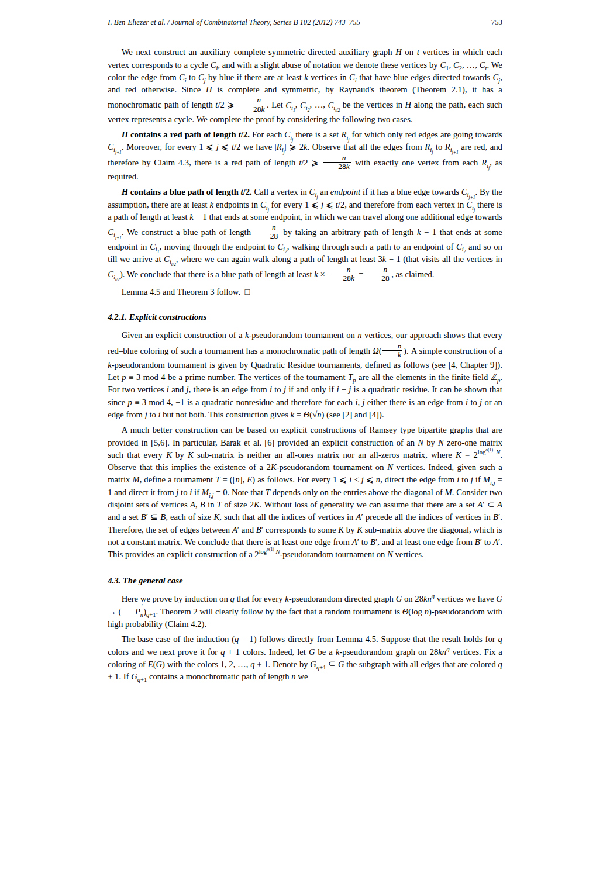I. Ben-Eliezer et al. / Journal of Combinatorial Theory, Series B 102 (2012) 743–755 753
We next construct an auxiliary complete symmetric directed auxiliary graph H on t vertices in which each vertex corresponds to a cycle Ci, and with a slight abuse of notation we denote these vertices by C1, C2, …, Ct. We color the edge from Ci to Cj by blue if there are at least k vertices in Ci that have blue edges directed towards Cj, and red otherwise. Since H is complete and symmetric, by Raynaud's theorem (Theorem 2.1), it has a monochromatic path of length t/2 ⩾ n 28k. Let Ci1, Ci2, …, Cit/2 be the vertices in H along the path, each such vertex represents a cycle. We complete the proof by considering the following two cases.
H contains a red path of length t/2. For each Cij there is a set Rij for which only red edges are going towards Cij+1. Moreover, for every 1 ⩽ j ⩽ t/2 we have |Rij| ⩾ 2k. Observe that all the edges from Rij to Rij+1 are red, and therefore by Claim 4.3, there is a red path of length t/2 ⩾ n 28k with exactly one vertex from each Rij, as required.
H contains a blue path of length t/2. Call a vertex in Cij an endpoint if it has a blue edge towards Cij+1. By the assumption, there are at least k endpoints in Cij for every 1 ⩽ j ⩽ t/2, and therefore from each vertex in Cij there is a path of length at least k − 1 that ends at some endpoint, in which we can travel along one additional edge towards Cij+1. We construct a blue path of length n 28 by taking an arbitrary path of length k − 1 that ends at some endpoint in Ci1, moving through the endpoint to Ci2, walking through such a path to an endpoint of Ci2 and so on till we arrive at Cit/2, where we can again walk along a path of length at least 3k − 1 (that visits all the vertices in Cit/2). We conclude that there is a blue path of length at least k × n 28k = n 28, as claimed.
Lemma 4.5 and Theorem 3 follow. □
4.2.1. Explicit constructions
Given an explicit construction of a k-pseudorandom tournament on n vertices, our approach shows that every red–blue coloring of such a tournament has a monochromatic path of length Ω(nk). A simple construction of a k-pseudorandom tournament is given by Quadratic Residue tournaments, defined as follows (see [4, Chapter 9]). Let p ≡ 3 mod 4 be a prime number. The vertices of the tournament Tp are all the elements in the finite field ℤp. For two vertices i and j, there is an edge from i to j if and only if i − j is a quadratic residue. It can be shown that since p ≡ 3 mod 4, −1 is a quadratic nonresidue and therefore for each i, j either there is an edge from i to j or an edge from j to i but not both. This construction gives k = Θ(√n) (see [2] and [4]).
A much better construction can be based on explicit constructions of Ramsey type bipartite graphs that are provided in [5,6]. In particular, Barak et al. [6] provided an explicit construction of an N by N zero-one matrix such that every K by K sub-matrix is neither an all-ones matrix nor an all-zeros matrix, where K = 2logo(1) N. Observe that this implies the existence of a 2K-pseudorandom tournament on N vertices. Indeed, given such a matrix M, define a tournament T = ([n], E) as follows. For every 1 ⩽ i < j ⩽ n, direct the edge from i to j if Mi,j = 1 and direct it from j to i if Mi,j = 0. Note that T depends only on the entries above the diagonal of M. Consider two disjoint sets of vertices A, B in T of size 2K. Without loss of generality we can assume that there are a set A′ ⊂ A and a set B′ ⊆ B, each of size K, such that all the indices of vertices in A′ precede all the indices of vertices in B′. Therefore, the set of edges between A′ and B′ corresponds to some K by K sub-matrix above the diagonal, which is not a constant matrix. We conclude that there is at least one edge from A′ to B′, and at least one edge from B′ to A′. This provides an explicit construction of a 2logo(1) N-pseudorandom tournament on N vertices.
4.3. The general case
Here we prove by induction on q that for every k-pseudorandom directed graph G on 28knq vertices we have G → (Pn)q+1. Theorem 2 will clearly follow by the fact that a random tournament is Θ(log n)-pseudorandom with high probability (Claim 4.2).
The base case of the induction (q = 1) follows directly from Lemma 4.5. Suppose that the result holds for q colors and we next prove it for q + 1 colors. Indeed, let G be a k-pseudorandom graph on 28knq vertices. Fix a coloring of E(G) with the colors 1, 2, …, q + 1. Denote by Gq+1 ⊆ G the subgraph with all edges that are colored q + 1. If Gq+1 contains a monochromatic path of length n we